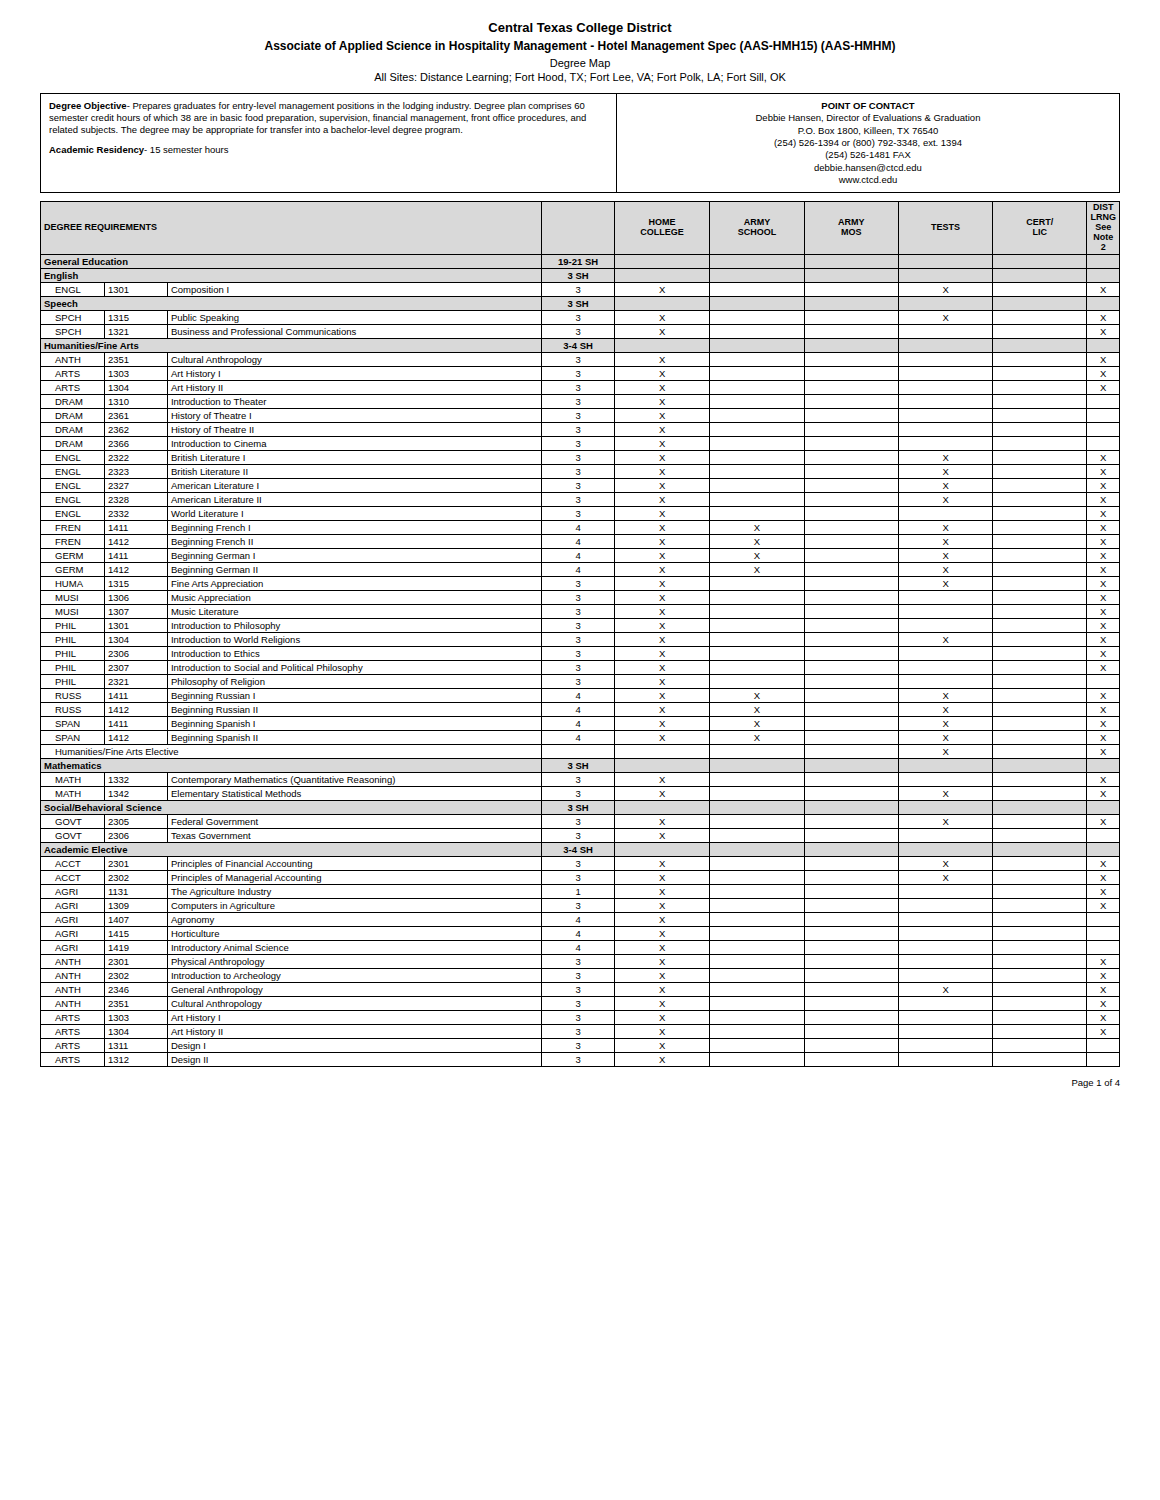Central Texas College District
Associate of Applied Science in Hospitality Management - Hotel Management Spec (AAS-HMH15) (AAS-HMHM)
Degree Map
All Sites: Distance Learning; Fort Hood, TX; Fort Lee, VA; Fort Polk, LA; Fort Sill, OK
Degree Objective- Prepares graduates for entry-level management positions in the lodging industry. Degree plan comprises 60 semester credit hours of which 38 are in basic food preparation, supervision, financial management, front office procedures, and related subjects. The degree may be appropriate for transfer into a bachelor-level degree program.
Academic Residency- 15 semester hours
POINT OF CONTACT
Debbie Hansen, Director of Evaluations & Graduation
P.O. Box 1800, Killeen, TX 76540
(254) 526-1394 or (800) 792-3348, ext. 1394
(254) 526-1481 FAX
debbie.hansen@ctcd.edu
www.ctcd.edu
| DEGREE REQUIREMENTS | | HOME COLLEGE | ARMY SCHOOL | ARMY MOS | TESTS | CERT/ LIC | DIST LRNG See Note 2 |
| --- | --- | --- | --- | --- | --- | --- | --- |
| General Education | 19-21 SH | | | | | | |
| English | 3 SH | | | | | | |
| ENGL | 1301 | Composition I | 3 | X | | | X | | X |
| Speech | 3 SH | | | | | | |
| SPCH | 1315 | Public Speaking | 3 | X | | | X | | X |
| SPCH | 1321 | Business and Professional Communications | 3 | X | | | | | X |
| Humanities/Fine Arts | 3-4 SH | | | | | | |
| ANTH | 2351 | Cultural Anthropology | 3 | X | | | | | X |
| ARTS | 1303 | Art History I | 3 | X | | | | | X |
| ARTS | 1304 | Art History II | 3 | X | | | | | X |
| DRAM | 1310 | Introduction to Theater | 3 | X | | | | | |
| DRAM | 2361 | History of Theatre I | 3 | X | | | | | |
| DRAM | 2362 | History of Theatre II | 3 | X | | | | | |
| DRAM | 2366 | Introduction to Cinema | 3 | X | | | | | |
| ENGL | 2322 | British Literature I | 3 | X | | | X | | X |
| ENGL | 2323 | British Literature II | 3 | X | | | X | | X |
| ENGL | 2327 | American Literature I | 3 | X | | | X | | X |
| ENGL | 2328 | American Literature II | 3 | X | | | X | | X |
| ENGL | 2332 | World Literature I | 3 | X | | | | | X |
| FREN | 1411 | Beginning French I | 4 | X | X | | X | | X |
| FREN | 1412 | Beginning French II | 4 | X | X | | X | | X |
| GERM | 1411 | Beginning German I | 4 | X | X | | X | | X |
| GERM | 1412 | Beginning German II | 4 | X | X | | X | | X |
| HUMA | 1315 | Fine Arts Appreciation | 3 | X | | | X | | X |
| MUSI | 1306 | Music Appreciation | 3 | X | | | | | X |
| MUSI | 1307 | Music Literature | 3 | X | | | | | X |
| PHIL | 1301 | Introduction to Philosophy | 3 | X | | | | | X |
| PHIL | 1304 | Introduction to World Religions | 3 | X | | | X | | X |
| PHIL | 2306 | Introduction to Ethics | 3 | X | | | | | X |
| PHIL | 2307 | Introduction to Social and Political Philosophy | 3 | X | | | | | X |
| PHIL | 2321 | Philosophy of Religion | 3 | X | | | | | |
| RUSS | 1411 | Beginning Russian I | 4 | X | X | | X | | X |
| RUSS | 1412 | Beginning Russian II | 4 | X | X | | X | | X |
| SPAN | 1411 | Beginning Spanish I | 4 | X | X | | X | | X |
| SPAN | 1412 | Beginning Spanish II | 4 | X | X | | X | | X |
| Humanities/Fine Arts Elective | | | | | X | | X |
| Mathematics | 3 SH | | | | | | |
| MATH | 1332 | Contemporary Mathematics (Quantitative Reasoning) | 3 | X | | | | | X |
| MATH | 1342 | Elementary Statistical Methods | 3 | X | | | X | | X |
| Social/Behavioral Science | 3 SH | | | | | | |
| GOVT | 2305 | Federal Government | 3 | X | | | X | | X |
| GOVT | 2306 | Texas Government | 3 | X | | | | | |
| Academic Elective | 3-4 SH | | | | | | |
| ACCT | 2301 | Principles of Financial Accounting | 3 | X | | | X | | X |
| ACCT | 2302 | Principles of Managerial Accounting | 3 | X | | | X | | X |
| AGRI | 1131 | The Agriculture Industry | 1 | X | | | | | X |
| AGRI | 1309 | Computers in Agriculture | 3 | X | | | | | X |
| AGRI | 1407 | Agronomy | 4 | X | | | | | |
| AGRI | 1415 | Horticulture | 4 | X | | | | | |
| AGRI | 1419 | Introductory Animal Science | 4 | X | | | | | |
| ANTH | 2301 | Physical Anthropology | 3 | X | | | | | X |
| ANTH | 2302 | Introduction to Archeology | 3 | X | | | | | X |
| ANTH | 2346 | General Anthropology | 3 | X | | | X | | X |
| ANTH | 2351 | Cultural Anthropology | 3 | X | | | | | X |
| ARTS | 1303 | Art History I | 3 | X | | | | | X |
| ARTS | 1304 | Art History II | 3 | X | | | | | X |
| ARTS | 1311 | Design I | 3 | X | | | | | |
| ARTS | 1312 | Design II | 3 | X | | | | | |
Page 1 of 4